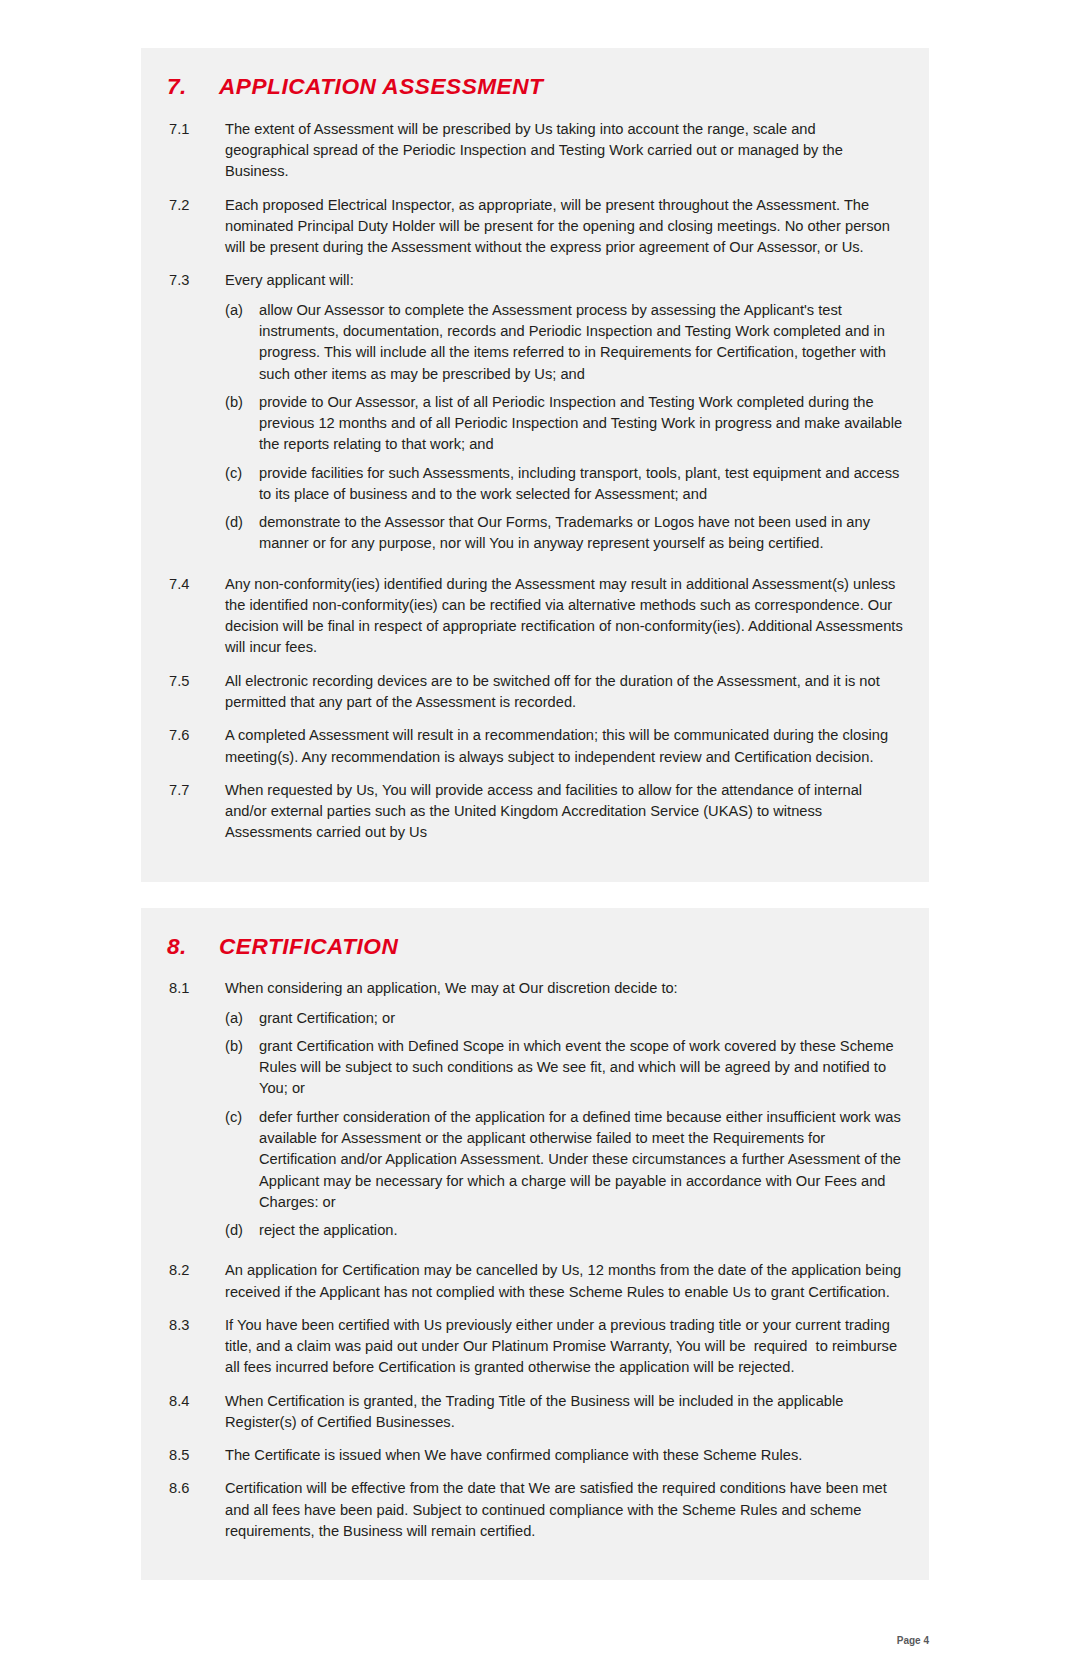7. Application Assessment
7.1
The extent of Assessment will be prescribed by Us taking into account the range, scale and geographical spread of the Periodic Inspection and Testing Work carried out or managed by the Business.
7.2
Each proposed Electrical Inspector, as appropriate, will be present throughout the Assessment. The nominated Principal Duty Holder will be present for the opening and closing meetings. No other person will be present during the Assessment without the express prior agreement of Our Assessor, or Us.
7.3
Every applicant will:
(a) allow Our Assessor to complete the Assessment process by assessing the Applicant's test instruments, documentation, records and Periodic Inspection and Testing Work completed and in progress. This will include all the items referred to in Requirements for Certification, together with such other items as may be prescribed by Us; and
(b) provide to Our Assessor, a list of all Periodic Inspection and Testing Work completed during the previous 12 months and of all Periodic Inspection and Testing Work in progress and make available the reports relating to that work; and
(c) provide facilities for such Assessments, including transport, tools, plant, test equipment and access to its place of business and to the work selected for Assessment; and
(d) demonstrate to the Assessor that Our Forms, Trademarks or Logos have not been used in any manner or for any purpose, nor will You in anyway represent yourself as being certified.
7.4
Any non-conformity(ies) identified during the Assessment may result in additional Assessment(s) unless the identified non-conformity(ies) can be rectified via alternative methods such as correspondence. Our decision will be final in respect of appropriate rectification of non-conformity(ies). Additional Assessments will incur fees.
7.5
All electronic recording devices are to be switched off for the duration of the Assessment, and it is not permitted that any part of the Assessment is recorded.
7.6
A completed Assessment will result in a recommendation; this will be communicated during the closing meeting(s). Any recommendation is always subject to independent review and Certification decision.
7.7
When requested by Us, You will provide access and facilities to allow for the attendance of internal and/or external parties such as the United Kingdom Accreditation Service (UKAS) to witness Assessments carried out by Us
8. Certification
8.1
When considering an application, We may at Our discretion decide to:
(a) grant Certification; or
(b) grant Certification with Defined Scope in which event the scope of work covered by these Scheme Rules will be subject to such conditions as We see fit, and which will be agreed by and notified to You; or
(c) defer further consideration of the application for a defined time because either insufficient work was available for Assessment or the applicant otherwise failed to meet the Requirements for Certification and/or Application Assessment. Under these circumstances a further Asessment of the Applicant may be necessary for which a charge will be payable in accordance with Our Fees and Charges: or
(d) reject the application.
8.2
An application for Certification may be cancelled by Us, 12 months from the date of the application being received if the Applicant has not complied with these Scheme Rules to enable Us to grant Certification.
8.3
If You have been certified with Us previously either under a previous trading title or your current trading title, and a claim was paid out under Our Platinum Promise Warranty, You will be required to reimburse all fees incurred before Certification is granted otherwise the application will be rejected.
8.4
When Certification is granted, the Trading Title of the Business will be included in the applicable Register(s) of Certified Businesses.
8.5
The Certificate is issued when We have confirmed compliance with these Scheme Rules.
8.6
Certification will be effective from the date that We are satisfied the required conditions have been met and all fees have been paid. Subject to continued compliance with the Scheme Rules and scheme requirements, the Business will remain certified.
Page 4